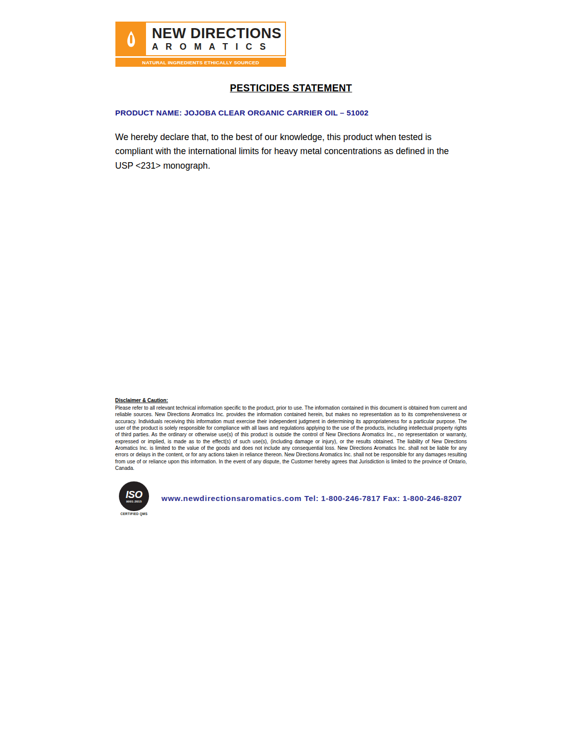NEW DIRECTIONS
A R O M A T I C S
NATURAL INGREDIENTS ETHICALLY SOURCED
PESTICIDES STATEMENT
PRODUCT NAME: JOJOBA CLEAR ORGANIC CARRIER OIL – 51002
We hereby declare that, to the best of our knowledge, this product when tested is compliant with the international limits for heavy metal concentrations as defined in the USP <231> monograph.
Disclaimer & Caution: Please refer to all relevant technical information specific to the product, prior to use. The information contained in this document is obtained from current and reliable sources. New Directions Aromatics Inc. provides the information contained herein, but makes no representation as to its comprehensiveness or accuracy. Individuals receiving this information must exercise their independent judgment in determining its appropriateness for a particular purpose. The user of the product is solely responsible for compliance with all laws and regulations applying to the use of the products, including intellectual property rights of third parties. As the ordinary or otherwise use(s) of this product is outside the control of New Directions Aromatics Inc., no representation or warranty, expressed or implied, is made as to the effect(s) of such use(s), (including damage or injury), or the results obtained. The liability of New Directions Aromatics Inc. is limited to the value of the goods and does not include any consequential loss. New Directions Aromatics Inc. shall not be liable for any errors or delays in the content, or for any actions taken in reliance thereon. New Directions Aromatics Inc. shall not be responsible for any damages resulting from use of or reliance upon this information. In the event of any dispute, the Customer hereby agrees that Jurisdiction is limited to the province of Ontario, Canada.
ISO 9001:2015
CERTIFIED QMS
www.newdirectionsaromatics.com Tel: 1-800-246-7817 Fax: 1-800-246-8207